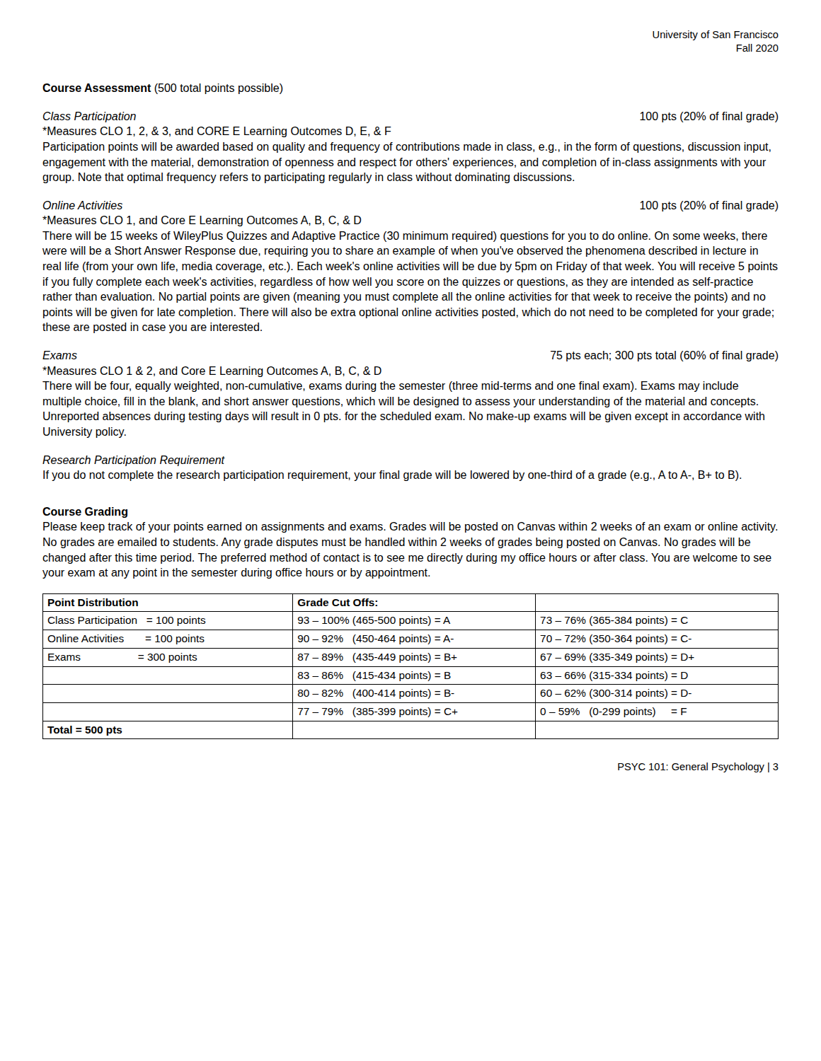University of San Francisco
Fall 2020
Course Assessment (500 total points possible)
Class Participation 100 pts (20% of final grade)
*Measures CLO 1, 2, & 3, and CORE E Learning Outcomes D, E, & F
Participation points will be awarded based on quality and frequency of contributions made in class, e.g., in the form of questions, discussion input, engagement with the material, demonstration of openness and respect for others' experiences, and completion of in-class assignments with your group. Note that optimal frequency refers to participating regularly in class without dominating discussions.
Online Activities 100 pts (20% of final grade)
*Measures CLO 1, and Core E Learning Outcomes A, B, C, & D
There will be 15 weeks of WileyPlus Quizzes and Adaptive Practice (30 minimum required) questions for you to do online. On some weeks, there were will be a Short Answer Response due, requiring you to share an example of when you've observed the phenomena described in lecture in real life (from your own life, media coverage, etc.). Each week's online activities will be due by 5pm on Friday of that week. You will receive 5 points if you fully complete each week's activities, regardless of how well you score on the quizzes or questions, as they are intended as self-practice rather than evaluation. No partial points are given (meaning you must complete all the online activities for that week to receive the points) and no points will be given for late completion. There will also be extra optional online activities posted, which do not need to be completed for your grade; these are posted in case you are interested.
Exams 75 pts each; 300 pts total (60% of final grade)
*Measures CLO 1 & 2, and Core E Learning Outcomes A, B, C, & D
There will be four, equally weighted, non-cumulative, exams during the semester (three mid-terms and one final exam). Exams may include multiple choice, fill in the blank, and short answer questions, which will be designed to assess your understanding of the material and concepts. Unreported absences during testing days will result in 0 pts. for the scheduled exam. No make-up exams will be given except in accordance with University policy.
Research Participation Requirement
If you do not complete the research participation requirement, your final grade will be lowered by one-third of a grade (e.g., A to A-, B+ to B).
Course Grading
Please keep track of your points earned on assignments and exams. Grades will be posted on Canvas within 2 weeks of an exam or online activity. No grades are emailed to students. Any grade disputes must be handled within 2 weeks of grades being posted on Canvas. No grades will be changed after this time period. The preferred method of contact is to see me directly during my office hours or after class. You are welcome to see your exam at any point in the semester during office hours or by appointment.
| Point Distribution | Grade Cut Offs: | |
| --- | --- | --- |
| Class Participation = 100 points | 93 – 100% (465-500 points) = A | 73 – 76% (365-384 points) = C |
| Online Activities = 100 points | 90 – 92% (450-464 points) = A- | 70 – 72% (350-364 points) = C- |
| Exams = 300 points | 87 – 89% (435-449 points) = B+ | 67 – 69% (335-349 points) = D+ |
| | 83 – 86% (415-434 points) = B | 63 – 66% (315-334 points) = D |
| | 80 – 82% (400-414 points) = B- | 60 – 62% (300-314 points) = D- |
| | 77 – 79% (385-399 points) = C+ | 0 – 59% (0-299 points) = F |
| Total = 500 pts | | |
PSYC 101: General Psychology | 3